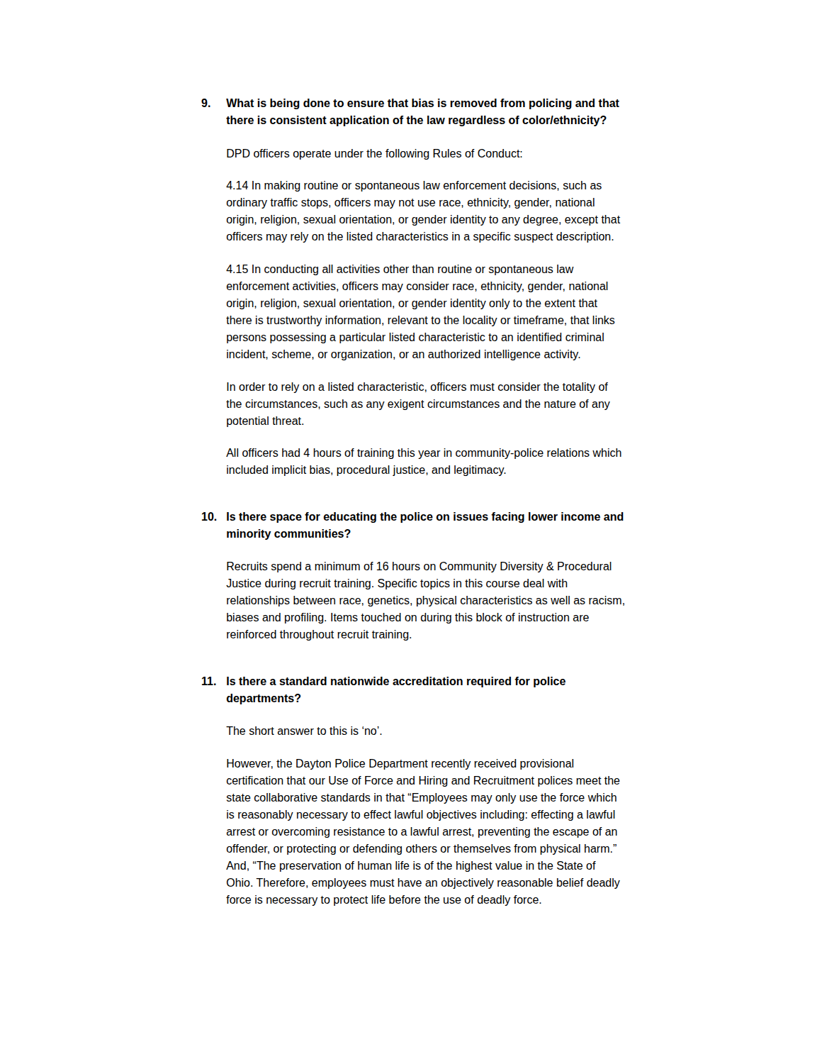What is being done to ensure that bias is removed from policing and that there is consistent application of the law regardless of color/ethnicity?
DPD officers operate under the following Rules of Conduct:
4.14 In making routine or spontaneous law enforcement decisions, such as ordinary traffic stops, officers may not use race, ethnicity, gender, national origin, religion, sexual orientation, or gender identity to any degree, except that officers may rely on the listed characteristics in a specific suspect description.
4.15 In conducting all activities other than routine or spontaneous law enforcement activities, officers may consider race, ethnicity, gender, national origin, religion, sexual orientation, or gender identity only to the extent that there is trustworthy information, relevant to the locality or timeframe, that links persons possessing a particular listed characteristic to an identified criminal incident, scheme, or organization, or an authorized intelligence activity.
In order to rely on a listed characteristic, officers must consider the totality of the circumstances, such as any exigent circumstances and the nature of any potential threat.
All officers had 4 hours of training this year in community-police relations which included implicit bias, procedural justice, and legitimacy.
Is there space for educating the police on issues facing lower income and minority communities?
Recruits spend a minimum of 16 hours on Community Diversity & Procedural Justice during recruit training. Specific topics in this course deal with relationships between race, genetics, physical characteristics as well as racism, biases and profiling. Items touched on during this block of instruction are reinforced throughout recruit training.
Is there a standard nationwide accreditation required for police departments?
The short answer to this is ‘no’.
However, the Dayton Police Department recently received provisional certification that our Use of Force and Hiring and Recruitment polices meet the state collaborative standards in that “Employees may only use the force which is reasonably necessary to effect lawful objectives including: effecting a lawful arrest or overcoming resistance to a lawful arrest, preventing the escape of an offender, or protecting or defending others or themselves from physical harm.” And, “The preservation of human life is of the highest value in the State of Ohio. Therefore, employees must have an objectively reasonable belief deadly force is necessary to protect life before the use of deadly force.